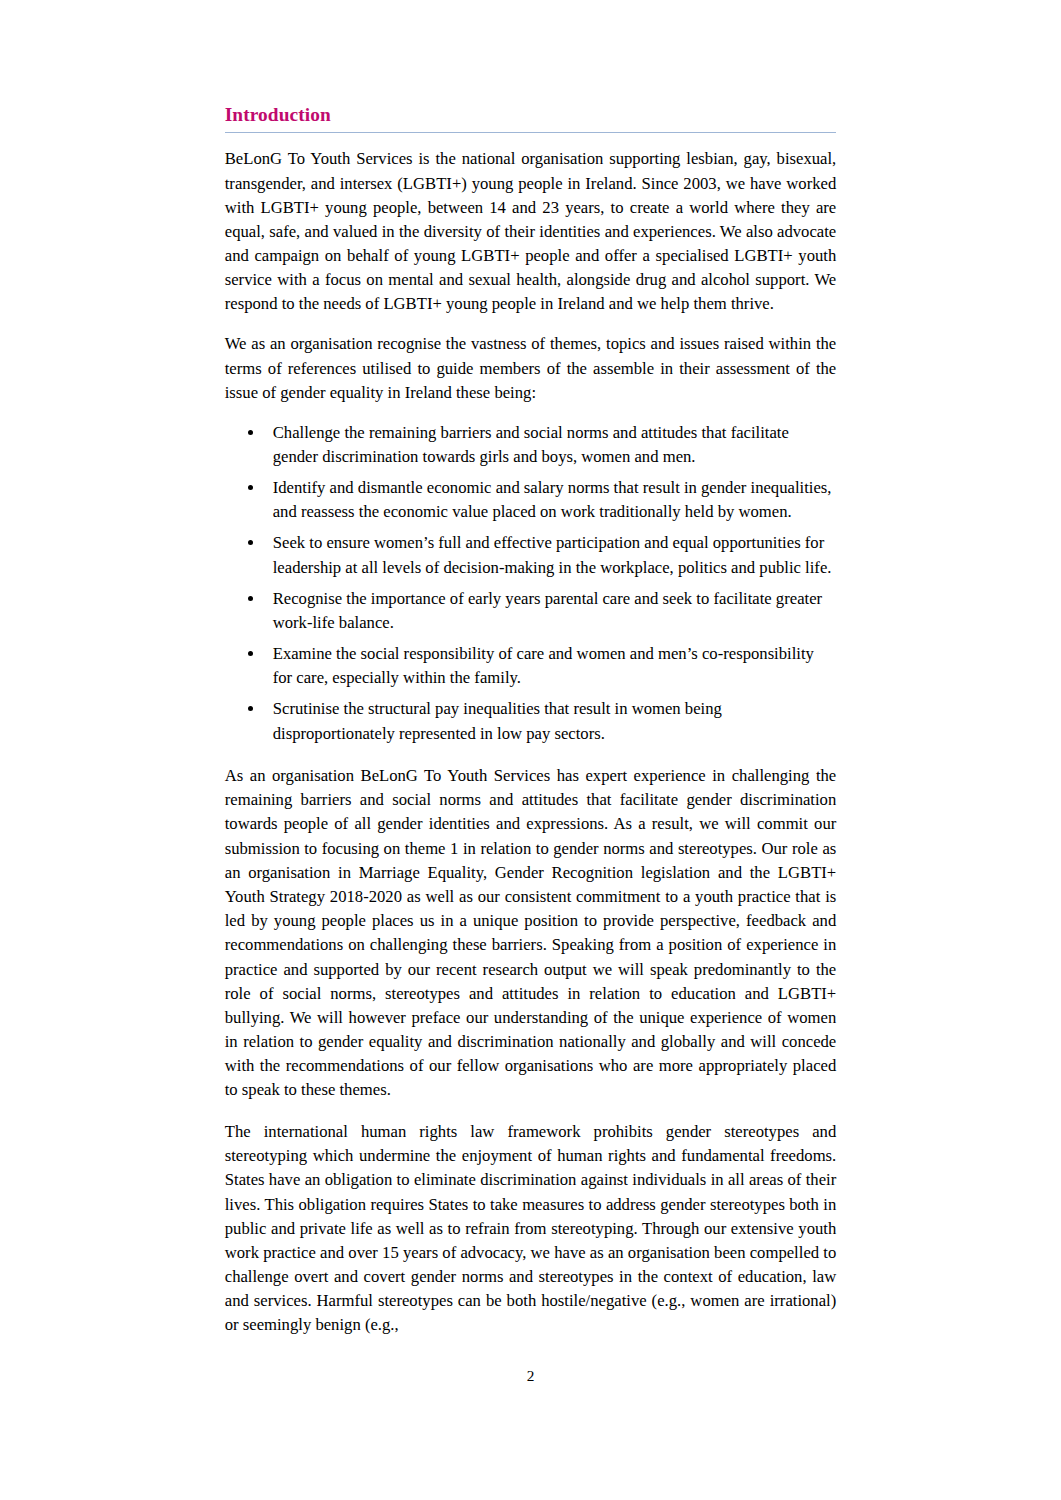Introduction
BeLonG To Youth Services is the national organisation supporting lesbian, gay, bisexual, transgender, and intersex (LGBTI+) young people in Ireland. Since 2003, we have worked with LGBTI+ young people, between 14 and 23 years, to create a world where they are equal, safe, and valued in the diversity of their identities and experiences. We also advocate and campaign on behalf of young LGBTI+ people and offer a specialised LGBTI+ youth service with a focus on mental and sexual health, alongside drug and alcohol support. We respond to the needs of LGBTI+ young people in Ireland and we help them thrive.
We as an organisation recognise the vastness of themes, topics and issues raised within the terms of references utilised to guide members of the assemble in their assessment of the issue of gender equality in Ireland these being:
Challenge the remaining barriers and social norms and attitudes that facilitate gender discrimination towards girls and boys, women and men.
Identify and dismantle economic and salary norms that result in gender inequalities, and reassess the economic value placed on work traditionally held by women.
Seek to ensure women’s full and effective participation and equal opportunities for leadership at all levels of decision-making in the workplace, politics and public life.
Recognise the importance of early years parental care and seek to facilitate greater work-life balance.
Examine the social responsibility of care and women and men’s co-responsibility for care, especially within the family.
Scrutinise the structural pay inequalities that result in women being disproportionately represented in low pay sectors.
As an organisation BeLonG To Youth Services has expert experience in challenging the remaining barriers and social norms and attitudes that facilitate gender discrimination towards people of all gender identities and expressions. As a result, we will commit our submission to focusing on theme 1 in relation to gender norms and stereotypes. Our role as an organisation in Marriage Equality, Gender Recognition legislation and the LGBTI+ Youth Strategy 2018-2020 as well as our consistent commitment to a youth practice that is led by young people places us in a unique position to provide perspective, feedback and recommendations on challenging these barriers. Speaking from a position of experience in practice and supported by our recent research output we will speak predominantly to the role of social norms, stereotypes and attitudes in relation to education and LGBTI+ bullying. We will however preface our understanding of the unique experience of women in relation to gender equality and discrimination nationally and globally and will concede with the recommendations of our fellow organisations who are more appropriately placed to speak to these themes.
The international human rights law framework prohibits gender stereotypes and stereotyping which undermine the enjoyment of human rights and fundamental freedoms. States have an obligation to eliminate discrimination against individuals in all areas of their lives. This obligation requires States to take measures to address gender stereotypes both in public and private life as well as to refrain from stereotyping. Through our extensive youth work practice and over 15 years of advocacy, we have as an organisation been compelled to challenge overt and covert gender norms and stereotypes in the context of education, law and services. Harmful stereotypes can be both hostile/negative (e.g., women are irrational) or seemingly benign (e.g.,
2